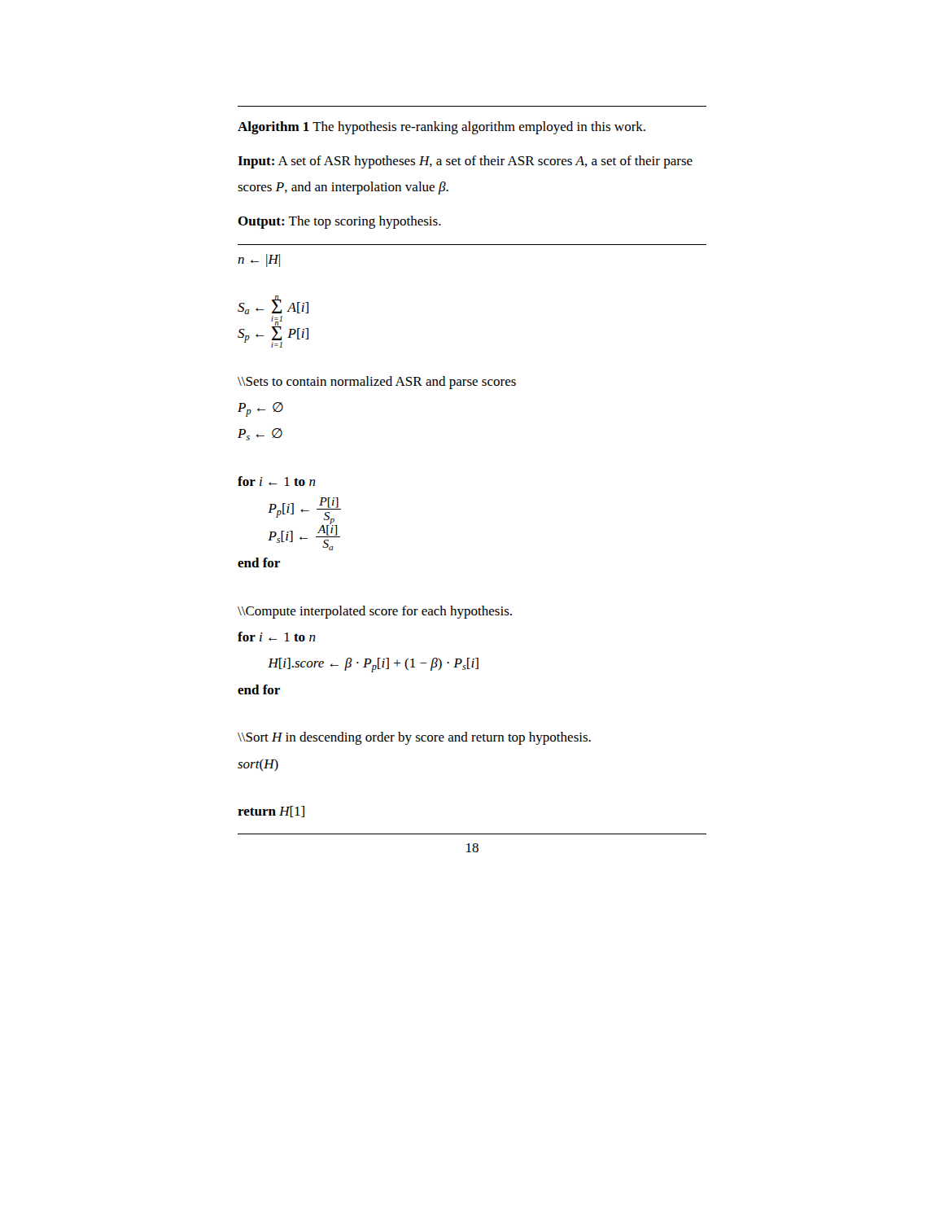Algorithm 1 The hypothesis re-ranking algorithm employed in this work.
Input: A set of ASR hypotheses H, a set of their ASR scores A, a set of their parse scores P, and an interpolation value β.
Output: The top scoring hypothesis.
n ← |H|
Sa ← nΣi=1 A[i]
Sp ← nΣi=1 P[i]
\\Sets to contain normalized ASR and parse scores
Pp ← ∅
Ps ← ∅
for i ← 1 to n
Pp[i] ← P[i] Sp
Ps[i] ← A[i] Sa
end for
\\Compute interpolated score for each hypothesis.
for i ← 1 to n
H[i].score ← β · Pp[i] + (1 − β) · Ps[i]
end for
\\Sort H in descending order by score and return top hypothesis.
sort(H)
return H[1]
18